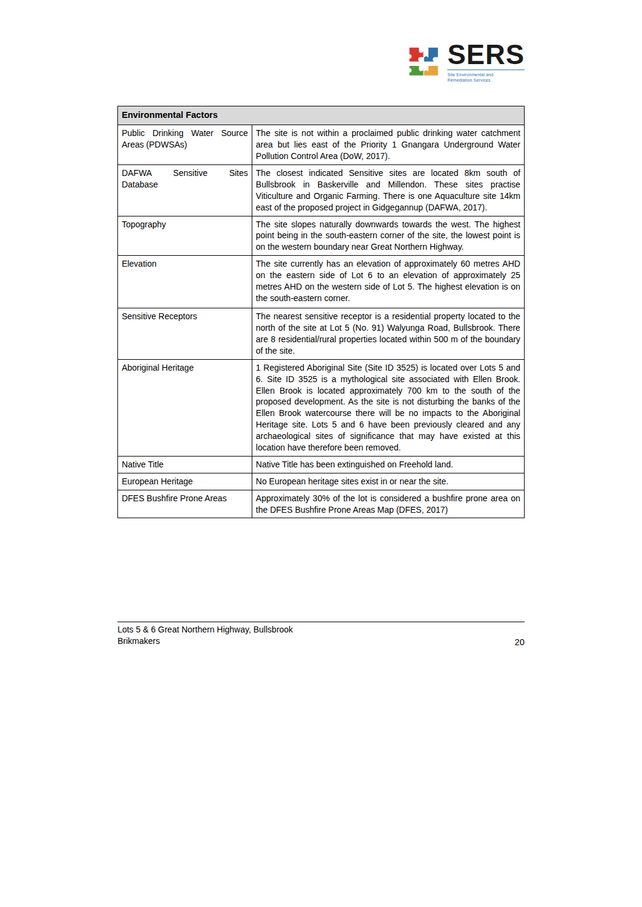SERS
Site Environmental and
Remediation Services
| Environmental Factors |
| --- |
| Public Drinking Water Source Areas (PDWSAs) | The site is not within a proclaimed public drinking water catchment area but lies east of the Priority 1 Gnangara Underground Water Pollution Control Area (DoW, 2017). |
| DAFWA Sensitive Sites Database | The closest indicated Sensitive sites are located 8km south of Bullsbrook in Baskerville and Millendon. These sites practise Viticulture and Organic Farming. There is one Aquaculture site 14km east of the proposed project in Gidgegannup (DAFWA, 2017). |
| Topography | The site slopes naturally downwards towards the west. The highest point being in the south-eastern corner of the site, the lowest point is on the western boundary near Great Northern Highway. |
| Elevation | The site currently has an elevation of approximately 60 metres AHD on the eastern side of Lot 6 to an elevation of approximately 25 metres AHD on the western side of Lot 5. The highest elevation is on the south-eastern corner. |
| Sensitive Receptors | The nearest sensitive receptor is a residential property located to the north of the site at Lot 5 (No. 91) Walyunga Road, Bullsbrook. There are 8 residential/rural properties located within 500 m of the boundary of the site. |
| Aboriginal Heritage | 1 Registered Aboriginal Site (Site ID 3525) is located over Lots 5 and 6. Site ID 3525 is a mythological site associated with Ellen Brook. Ellen Brook is located approximately 700 km to the south of the proposed development. As the site is not disturbing the banks of the Ellen Brook watercourse there will be no impacts to the Aboriginal Heritage site. Lots 5 and 6 have been previously cleared and any archaeological sites of significance that may have existed at this location have therefore been removed. |
| Native Title | Native Title has been extinguished on Freehold land. |
| European Heritage | No European heritage sites exist in or near the site. |
| DFES Bushfire Prone Areas | Approximately 30% of the lot is considered a bushfire prone area on the DFES Bushfire Prone Areas Map (DFES, 2017) |
Lots 5 & 6 Great Northern Highway, Bullsbrook
Brikmakers
20